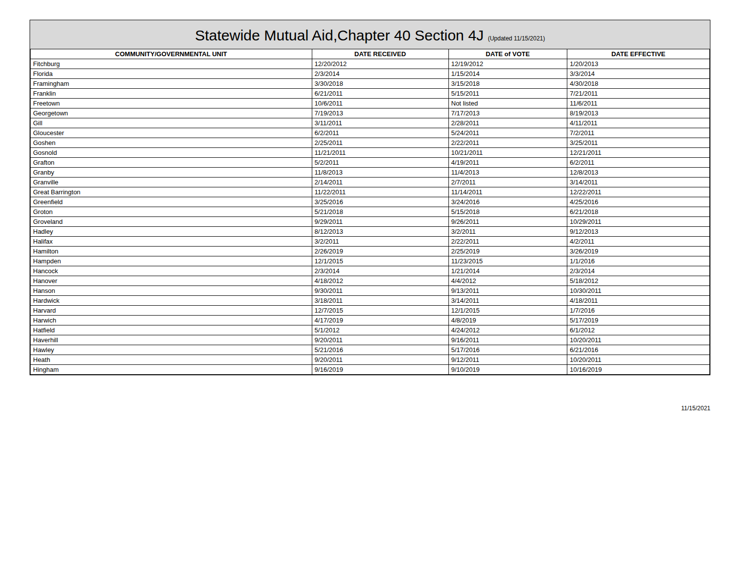Statewide Mutual Aid,Chapter 40 Section 4J (Updated 11/15/2021)
| COMMUNITY/GOVERNMENTAL UNIT | DATE RECEIVED | DATE of VOTE | DATE EFFECTIVE |
| --- | --- | --- | --- |
| Fitchburg | 12/20/2012 | 12/19/2012 | 1/20/2013 |
| Florida | 2/3/2014 | 1/15/2014 | 3/3/2014 |
| Framingham | 3/30/2018 | 3/15/2018 | 4/30/2018 |
| Franklin | 6/21/2011 | 5/15/2011 | 7/21/2011 |
| Freetown | 10/6/2011 | Not listed | 11/6/2011 |
| Georgetown | 7/19/2013 | 7/17/2013 | 8/19/2013 |
| Gill | 3/11/2011 | 2/28/2011 | 4/11/2011 |
| Gloucester | 6/2/2011 | 5/24/2011 | 7/2/2011 |
| Goshen | 2/25/2011 | 2/22/2011 | 3/25/2011 |
| Gosnold | 11/21/2011 | 10/21/2011 | 12/21/2011 |
| Grafton | 5/2/2011 | 4/19/2011 | 6/2/2011 |
| Granby | 11/8/2013 | 11/4/2013 | 12/8/2013 |
| Granville | 2/14/2011 | 2/7/2011 | 3/14/2011 |
| Great Barrington | 11/22/2011 | 11/14/2011 | 12/22/2011 |
| Greenfield | 3/25/2016 | 3/24/2016 | 4/25/2016 |
| Groton | 5/21/2018 | 5/15/2018 | 6/21/2018 |
| Groveland | 9/29/2011 | 9/26/2011 | 10/29/2011 |
| Hadley | 8/12/2013 | 3/2/2011 | 9/12/2013 |
| Halifax | 3/2/2011 | 2/22/2011 | 4/2/2011 |
| Hamilton | 2/26/2019 | 2/25/2019 | 3/26/2019 |
| Hampden | 12/1/2015 | 11/23/2015 | 1/1/2016 |
| Hancock | 2/3/2014 | 1/21/2014 | 2/3/2014 |
| Hanover | 4/18/2012 | 4/4/2012 | 5/18/2012 |
| Hanson | 9/30/2011 | 9/13/2011 | 10/30/2011 |
| Hardwick | 3/18/2011 | 3/14/2011 | 4/18/2011 |
| Harvard | 12/7/2015 | 12/1/2015 | 1/7/2016 |
| Harwich | 4/17/2019 | 4/8/2019 | 5/17/2019 |
| Hatfield | 5/1/2012 | 4/24/2012 | 6/1/2012 |
| Haverhill | 9/20/2011 | 9/16/2011 | 10/20/2011 |
| Hawley | 5/21/2016 | 5/17/2016 | 6/21/2016 |
| Heath | 9/20/2011 | 9/12/2011 | 10/20/2011 |
| Hingham | 9/16/2019 | 9/10/2019 | 10/16/2019 |
11/15/2021